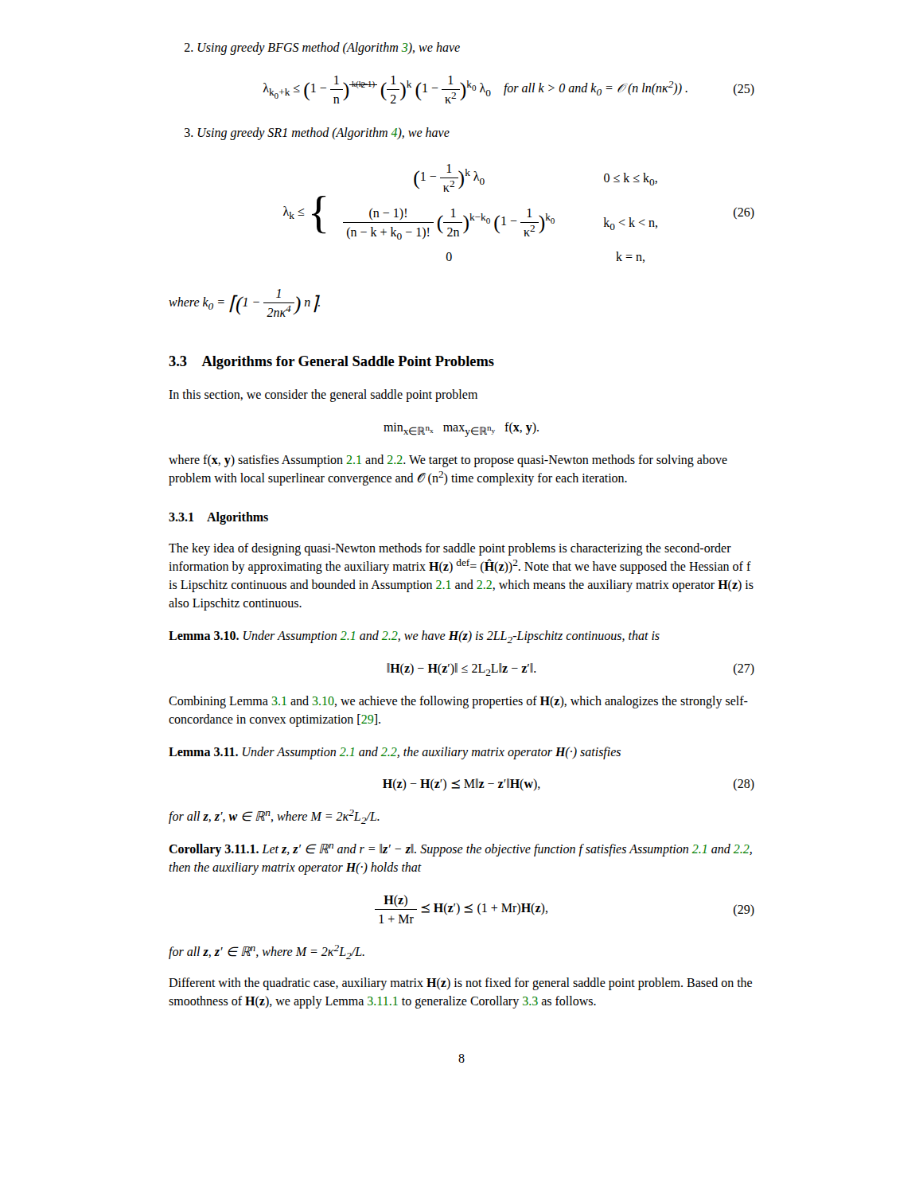Using greedy BFGS method (Algorithm 3), we have
λk0+k ≤ (1 − 1 n)k(k−1) 2 (12)k (1 − 1 κ2)k0 λ0 for all k > 0 and k0 = 𝒪 (n ln(nκ2)) . (25)
Using greedy SR1 method (Algorithm 4), we have
λk ≤ {
| ( 1 − 1 κ 2 ) k λ 0 | 0 ≤ k ≤ k 0 , |
| (n − 1)! (n − k + k 0 − 1)! ( 1 2n ) k−k 0 ( 1 − 1 κ 2 ) k 0 | k 0 < k < n, |
| 0 | k = n, |
(26)
where k0 = ⌈(1 − 12nκ4) n⌉.
3.3 Algorithms for General Saddle Point Problems
In this section, we consider the general saddle point problem
minx∈ℝnx maxy∈ℝny f(x, y).
where f(x, y) satisfies Assumption 2.1 and 2.2. We target to propose quasi-Newton methods for solving above problem with local superlinear convergence and 𝒪 (n2) time complexity for each iteration.
3.3.1 Algorithms
The key idea of designing quasi-Newton methods for saddle point problems is characterizing the second-order information by approximating the auxiliary matrix H(z) def= (Ĥ(z))2. Note that we have supposed the Hessian of f is Lipschitz continuous and bounded in Assumption 2.1 and 2.2, which means the auxiliary matrix operator H(z) is also Lipschitz continuous.
Lemma 3.10. Under Assumption 2.1 and 2.2, we have H(z) is 2LL2-Lipschitz continuous, that is
‖H(z) − H(z′)‖ ≤ 2L2L‖z − z′‖. (27)
Combining Lemma 3.1 and 3.10, we achieve the following properties of H(z), which analogizes the strongly self-concordance in convex optimization [29].
Lemma 3.11. Under Assumption 2.1 and 2.2, the auxiliary matrix operator H(·) satisfies
H(z) − H(z′) ⪯ M‖z − z′‖H(w), (28)
for all z, z′, w ∈ ℝn, where M = 2κ2L2/L.
Corollary 3.11.1. Let z, z′ ∈ ℝn and r = ‖z′ − z‖. Suppose the objective function f satisfies Assumption 2.1 and 2.2, then the auxiliary matrix operator H(·) holds that
H(z) 1 + Mr ⪯ H(z′) ⪯ (1 + Mr)H(z), (29)
for all z, z′ ∈ ℝn, where M = 2κ2L2/L.
Different with the quadratic case, auxiliary matrix H(z) is not fixed for general saddle point problem. Based on the smoothness of H(z), we apply Lemma 3.11.1 to generalize Corollary 3.3 as follows.
8